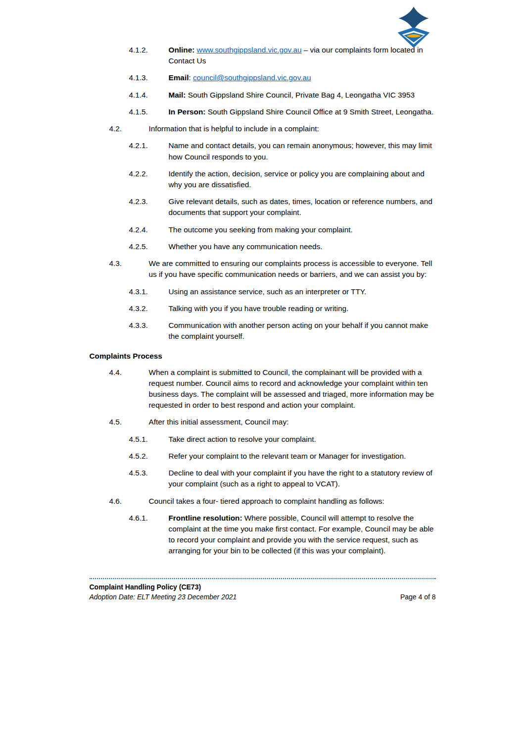4.1.2.
Online: www.southgippsland.vic.gov.au – via our complaints form located in Contact Us
4.1.3.
Email: council@southgippsland.vic.gov.au
4.1.4.
Mail: South Gippsland Shire Council, Private Bag 4, Leongatha VIC 3953
4.1.5.
In Person: South Gippsland Shire Council Office at 9 Smith Street, Leongatha.
4.2.
Information that is helpful to include in a complaint:
4.2.1.
Name and contact details, you can remain anonymous; however, this may limit how Council responds to you.
4.2.2.
Identify the action, decision, service or policy you are complaining about and why you are dissatisfied.
4.2.3.
Give relevant details, such as dates, times, location or reference numbers, and documents that support your complaint.
4.2.4.
The outcome you seeking from making your complaint.
4.2.5.
Whether you have any communication needs.
4.3.
We are committed to ensuring our complaints process is accessible to everyone. Tell us if you have specific communication needs or barriers, and we can assist you by:
4.3.1.
Using an assistance service, such as an interpreter or TTY.
4.3.2.
Talking with you if you have trouble reading or writing.
4.3.3.
Communication with another person acting on your behalf if you cannot make the complaint yourself.
Complaints Process
4.4.
When a complaint is submitted to Council, the complainant will be provided with a request number. Council aims to record and acknowledge your complaint within ten business days. The complaint will be assessed and triaged, more information may be requested in order to best respond and action your complaint.
4.5.
After this initial assessment, Council may:
4.5.1.
Take direct action to resolve your complaint.
4.5.2.
Refer your complaint to the relevant team or Manager for investigation.
4.5.3.
Decline to deal with your complaint if you have the right to a statutory review of your complaint (such as a right to appeal to VCAT).
4.6.
Council takes a four- tiered approach to complaint handling as follows:
4.6.1.
Frontline resolution: Where possible, Council will attempt to resolve the complaint at the time you make first contact. For example, Council may be able to record your complaint and provide you with the service request, such as arranging for your bin to be collected (if this was your complaint).
Complaint Handling Policy (CE73)
Adoption Date: ELT Meeting 23 December 2021 Page 4 of 8